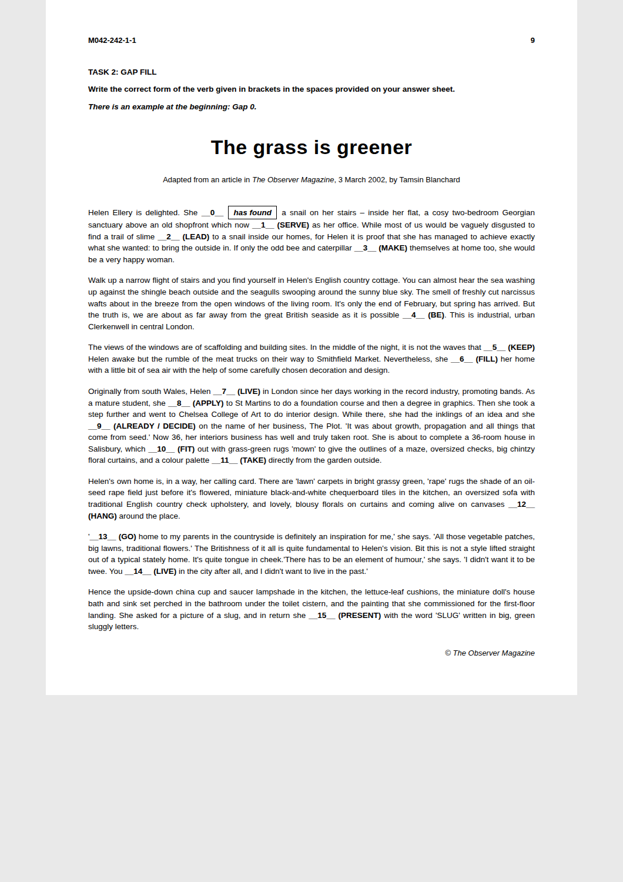M042-242-1-1 9
TASK 2: GAP FILL
Write the correct form of the verb given in brackets in the spaces provided on your answer sheet.
There is an example at the beginning: Gap 0.
The grass is greener
Adapted from an article in The Observer Magazine, 3 March 2002, by Tamsin Blanchard
Helen Ellery is delighted. She __0__ has found a snail on her stairs – inside her flat, a cosy two-bedroom Georgian sanctuary above an old shopfront which now __1__ (SERVE) as her office. While most of us would be vaguely disgusted to find a trail of slime __2__ (LEAD) to a snail inside our homes, for Helen it is proof that she has managed to achieve exactly what she wanted: to bring the outside in. If only the odd bee and caterpillar __3__ (MAKE) themselves at home too, she would be a very happy woman.
Walk up a narrow flight of stairs and you find yourself in Helen's English country cottage. You can almost hear the sea washing up against the shingle beach outside and the seagulls swooping around the sunny blue sky. The smell of freshly cut narcissus wafts about in the breeze from the open windows of the living room. It's only the end of February, but spring has arrived. But the truth is, we are about as far away from the great British seaside as it is possible __4__ (BE). This is industrial, urban Clerkenwell in central London.
The views of the windows are of scaffolding and building sites. In the middle of the night, it is not the waves that __5__ (KEEP) Helen awake but the rumble of the meat trucks on their way to Smithfield Market. Nevertheless, she __6__ (FILL) her home with a little bit of sea air with the help of some carefully chosen decoration and design.
Originally from south Wales, Helen __7__ (LIVE) in London since her days working in the record industry, promoting bands. As a mature student, she __8__ (APPLY) to St Martins to do a foundation course and then a degree in graphics. Then she took a step further and went to Chelsea College of Art to do interior design. While there, she had the inklings of an idea and she __9__ (ALREADY / DECIDE) on the name of her business, The Plot. 'It was about growth, propagation and all things that come from seed.' Now 36, her interiors business has well and truly taken root. She is about to complete a 36-room house in Salisbury, which __10__ (FIT) out with grass-green rugs 'mown' to give the outlines of a maze, oversized checks, big chintzy floral curtains, and a colour palette __11__ (TAKE) directly from the garden outside.
Helen's own home is, in a way, her calling card. There are 'lawn' carpets in bright grassy green, 'rape' rugs the shade of an oil-seed rape field just before it's flowered, miniature black-and-white chequerboard tiles in the kitchen, an oversized sofa with traditional English country check upholstery, and lovely, blousy florals on curtains and coming alive on canvases __12__ (HANG) around the place.
'__13__ (GO) home to my parents in the countryside is definitely an inspiration for me,' she says. 'All those vegetable patches, big lawns, traditional flowers.' The Britishness of it all is quite fundamental to Helen's vision. Bit this is not a style lifted straight out of a typical stately home. It's quite tongue in cheek.'There has to be an element of humour,' she says. 'I didn't want it to be twee. You __14__ (LIVE) in the city after all, and I didn't want to live in the past.'
Hence the upside-down china cup and saucer lampshade in the kitchen, the lettuce-leaf cushions, the miniature doll's house bath and sink set perched in the bathroom under the toilet cistern, and the painting that she commissioned for the first-floor landing. She asked for a picture of a slug, and in return she __15__ (PRESENT) with the word 'SLUG' written in big, green sluggly letters.
© The Observer Magazine